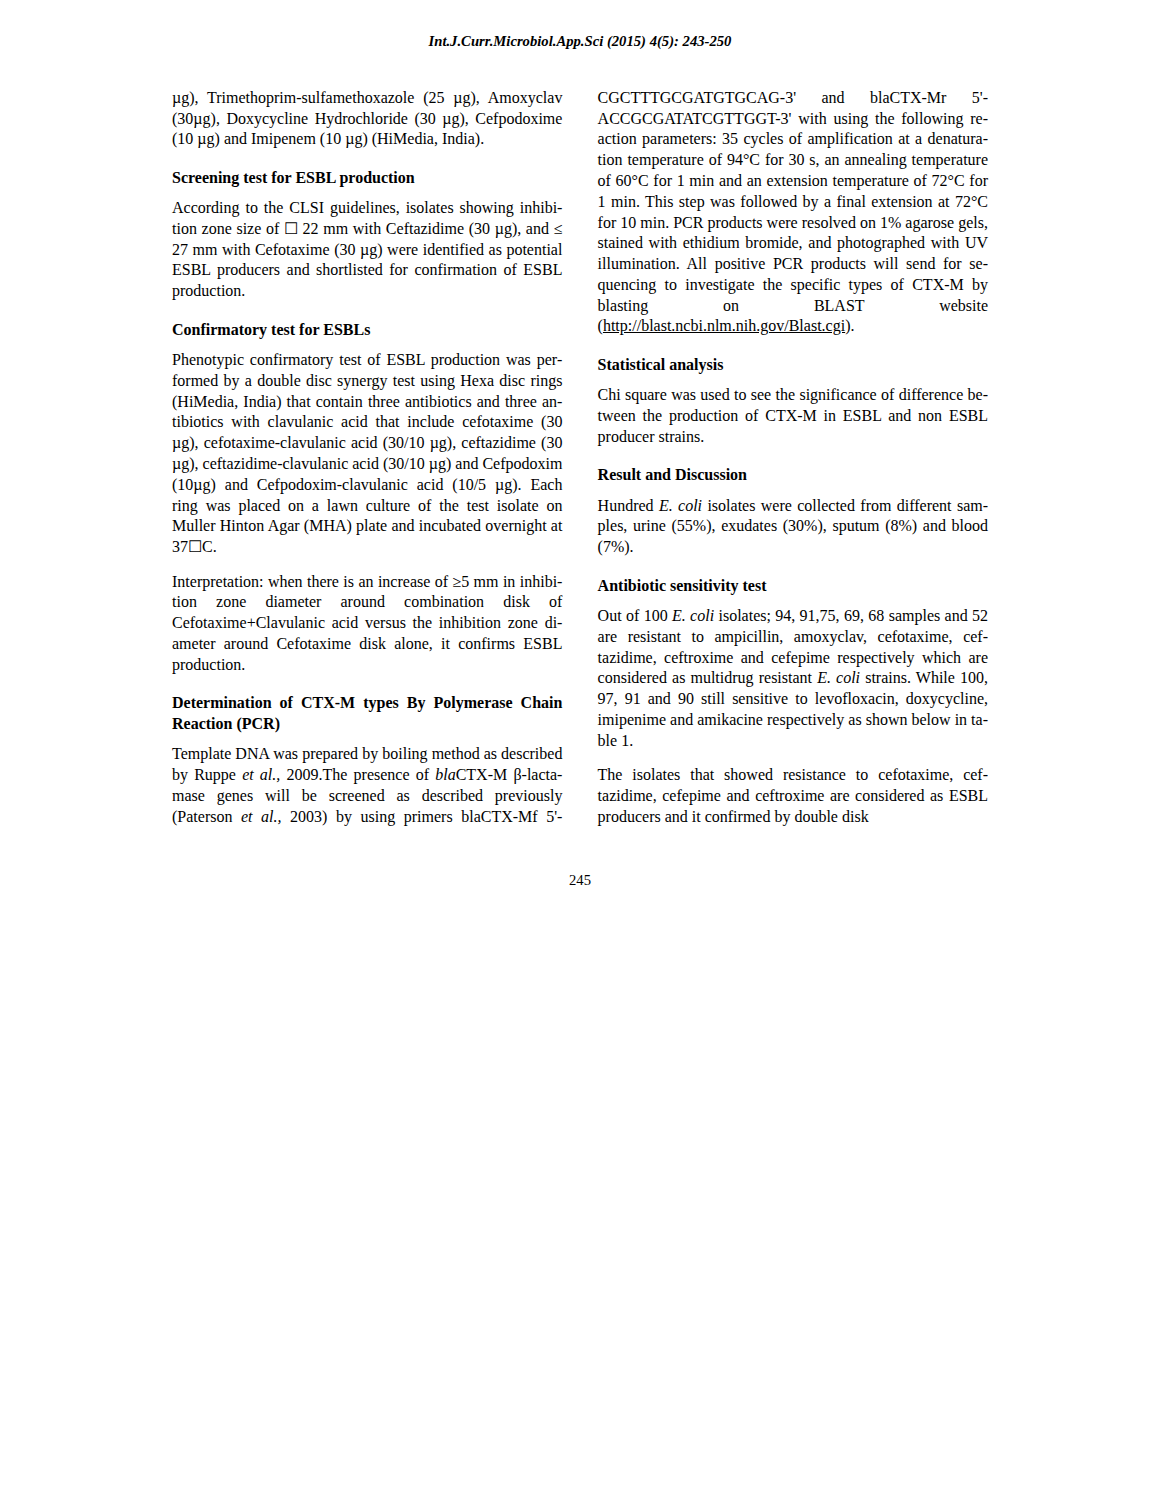Int.J.Curr.Microbiol.App.Sci (2015) 4(5): 243-250
µg), Trimethoprim-sulfamethoxazole (25 µg), Amoxyclav (30µg), Doxycycline Hydrochloride (30 µg), Cefpodoxime (10 µg) and Imipenem (10 µg) (HiMedia, India).
Screening test for ESBL production
According to the CLSI guidelines, isolates showing inhibition zone size of ☐ 22 mm with Ceftazidime (30 µg), and ≤ 27 mm with Cefotaxime (30 µg) were identified as potential ESBL producers and shortlisted for confirmation of ESBL production.
Confirmatory test for ESBLs
Phenotypic confirmatory test of ESBL production was performed by a double disc synergy test using Hexa disc rings (HiMedia, India) that contain three antibiotics and three antibiotics with clavulanic acid that include cefotaxime (30 µg), cefotaxime-clavulanic acid (30/10 µg), ceftazidime (30 µg), ceftazidime-clavulanic acid (30/10 µg) and Cefpodoxim (10µg) and Cefpodoxim-clavulanic acid (10/5 µg). Each ring was placed on a lawn culture of the test isolate on Muller Hinton Agar (MHA) plate and incubated overnight at 37☐C.
Interpretation: when there is an increase of ≥5 mm in inhibition zone diameter around combination disk of Cefotaxime+Clavulanic acid versus the inhibition zone diameter around Cefotaxime disk alone, it confirms ESBL production.
Determination of CTX-M types By Polymerase Chain Reaction (PCR)
Template DNA was prepared by boiling method as described by Ruppe et al., 2009.The presence of bla CTX-M β-lactamase genes will be screened as described previously (Paterson et al., 2003) by using primers blaCTX-Mf 5'-CGCTTTGCGATGTGCAG-3' and blaCTX-Mr 5'-ACCGCGATATCGTTGGT-3' with using the following reaction parameters: 35 cycles of amplification at a denaturation temperature of 94°C for 30 s, an annealing temperature of 60°C for 1 min and an extension temperature of 72°C for 1 min. This step was followed by a final extension at 72°C for 10 min. PCR products were resolved on 1% agarose gels, stained with ethidium bromide, and photographed with UV illumination. All positive PCR products will send for sequencing to investigate the specific types of CTX-M by blasting on BLAST website (http://blast.ncbi.nlm.nih.gov/Blast.cgi).
Statistical analysis
Chi square was used to see the significance of difference between the production of CTX-M in ESBL and non ESBL producer strains.
Result and Discussion
Hundred E. coli isolates were collected from different samples, urine (55%), exudates (30%), sputum (8%) and blood (7%).
Antibiotic sensitivity test
Out of 100 E. coli isolates; 94, 91,75, 69, 68 samples and 52 are resistant to ampicillin, amoxyclav, cefotaxime, ceftazidime, ceftroxime and cefepime respectively which are considered as multidrug resistant E. coli strains. While 100, 97, 91 and 90 still sensitive to levofloxacin, doxycycline, imipenime and amikacine respectively as shown below in table 1.
The isolates that showed resistance to cefotaxime, ceftazidime, cefepime and ceftroxime are considered as ESBL producers and it confirmed by double disk
245